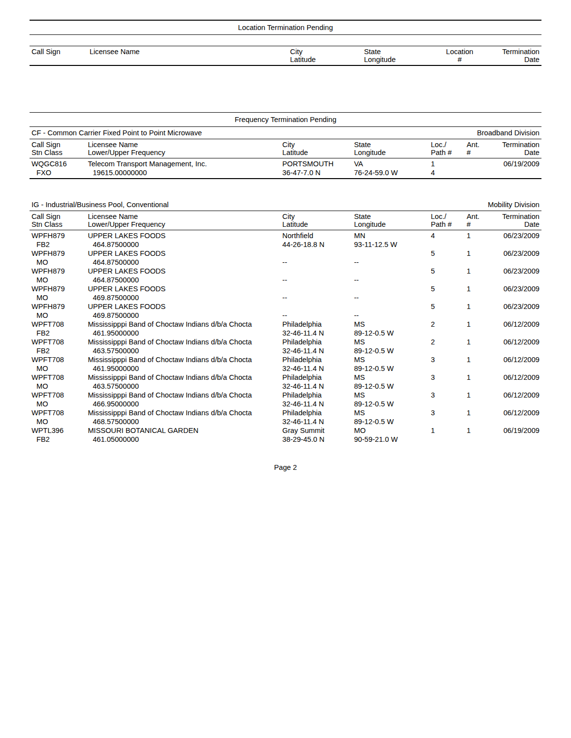Location Termination Pending
| Call Sign | Licensee Name | City Latitude | State Longitude | Location # | Termination Date |
| --- | --- | --- | --- | --- | --- |
Frequency Termination Pending
CF - Common Carrier Fixed Point to Point Microwave Broadband Division
| Call Sign Stn Class | Licensee Name Lower/Upper Frequency | City Latitude | State Longitude | Loc./ Path # | Ant. # | Termination Date |
| --- | --- | --- | --- | --- | --- | --- |
| WQGC816 | Telecom Transport Management, Inc. | PORTSMOUTH | VA | 1 | | 06/19/2009 |
| FXO | 19615.00000000 | 36-47-7.0 N | 76-24-59.0 W | 4 | | |
IG - Industrial/Business Pool, Conventional Mobility Division
| Call Sign Stn Class | Licensee Name Lower/Upper Frequency | City Latitude | State Longitude | Loc./ Path # | Ant. # | Termination Date |
| --- | --- | --- | --- | --- | --- | --- |
| WPFH879 | UPPER LAKES FOODS | Northfield | MN | 4 | 1 | 06/23/2009 |
| FB2 | 464.87500000 | 44-26-18.8 N | 93-11-12.5 W | | | |
| WPFH879 | UPPER LAKES FOODS | | | 5 | 1 | 06/23/2009 |
| MO | 464.87500000 | -- | -- | | | |
| WPFH879 | UPPER LAKES FOODS | | | 5 | 1 | 06/23/2009 |
| MO | 464.87500000 | -- | -- | | | |
| WPFH879 | UPPER LAKES FOODS | | | 5 | 1 | 06/23/2009 |
| MO | 469.87500000 | -- | -- | | | |
| WPFH879 | UPPER LAKES FOODS | | | 5 | 1 | 06/23/2009 |
| MO | 469.87500000 | -- | -- | | | |
| WPFT708 | Mississipppi Band of Choctaw Indians d/b/a Chocta | Philadelphia | MS | 2 | 1 | 06/12/2009 |
| FB2 | 461.95000000 | 32-46-11.4 N | 89-12-0.5 W | | | |
| WPFT708 | Mississipppi Band of Choctaw Indians d/b/a Chocta | Philadelphia | MS | 2 | 1 | 06/12/2009 |
| FB2 | 463.57500000 | 32-46-11.4 N | 89-12-0.5 W | | | |
| WPFT708 | Mississipppi Band of Choctaw Indians d/b/a Chocta | Philadelphia | MS | 3 | 1 | 06/12/2009 |
| MO | 461.95000000 | 32-46-11.4 N | 89-12-0.5 W | | | |
| WPFT708 | Mississipppi Band of Choctaw Indians d/b/a Chocta | Philadelphia | MS | 3 | 1 | 06/12/2009 |
| MO | 463.57500000 | 32-46-11.4 N | 89-12-0.5 W | | | |
| WPFT708 | Mississipppi Band of Choctaw Indians d/b/a Chocta | Philadelphia | MS | 3 | 1 | 06/12/2009 |
| MO | 466.95000000 | 32-46-11.4 N | 89-12-0.5 W | | | |
| WPFT708 | Mississipppi Band of Choctaw Indians d/b/a Chocta | Philadelphia | MS | 3 | 1 | 06/12/2009 |
| MO | 468.57500000 | 32-46-11.4 N | 89-12-0.5 W | | | |
| WPTL396 | MISSOURI BOTANICAL GARDEN | Gray Summit | MO | 1 | 1 | 06/19/2009 |
| FB2 | 461.05000000 | 38-29-45.0 N | 90-59-21.0 W | | | |
Page 2